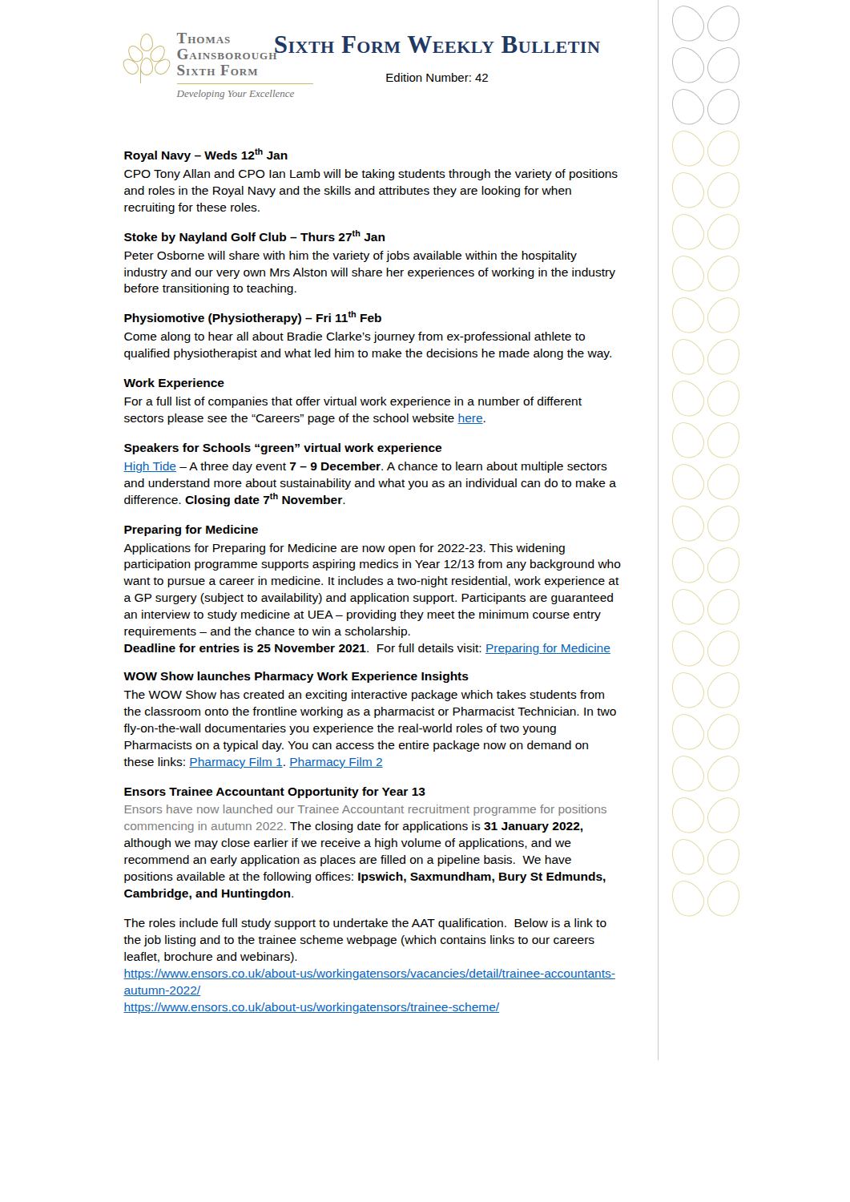Thomas Gainsborough Sixth Form
Developing Your Excellence
Sixth Form Weekly Bulletin
Edition Number: 42
Royal Navy – Weds 12th Jan
CPO Tony Allan and CPO Ian Lamb will be taking students through the variety of positions and roles in the Royal Navy and the skills and attributes they are looking for when recruiting for these roles.
Stoke by Nayland Golf Club – Thurs 27th Jan
Peter Osborne will share with him the variety of jobs available within the hospitality industry and our very own Mrs Alston will share her experiences of working in the industry before transitioning to teaching.
Physiomotive (Physiotherapy) – Fri 11th Feb
Come along to hear all about Bradie Clarke’s journey from ex-professional athlete to qualified physiotherapist and what led him to make the decisions he made along the way.
Work Experience
For a full list of companies that offer virtual work experience in a number of different sectors please see the “Careers” page of the school website here.
Speakers for Schools “green” virtual work experience
High Tide – A three day event 7 – 9 December. A chance to learn about multiple sectors and understand more about sustainability and what you as an individual can do to make a difference. Closing date 7th November.
Preparing for Medicine
Applications for Preparing for Medicine are now open for 2022-23. This widening participation programme supports aspiring medics in Year 12/13 from any background who want to pursue a career in medicine. It includes a two-night residential, work experience at a GP surgery (subject to availability) and application support. Participants are guaranteed an interview to study medicine at UEA – providing they meet the minimum course entry requirements – and the chance to win a scholarship.
Deadline for entries is 25 November 2021. For full details visit: Preparing for Medicine
WOW Show launches Pharmacy Work Experience Insights
The WOW Show has created an exciting interactive package which takes students from the classroom onto the frontline working as a pharmacist or Pharmacist Technician. In two fly-on-the-wall documentaries you experience the real-world roles of two young Pharmacists on a typical day. You can access the entire package now on demand on these links: Pharmacy Film 1. Pharmacy Film 2
Ensors Trainee Accountant Opportunity for Year 13
Ensors have now launched our Trainee Accountant recruitment programme for positions commencing in autumn 2022. The closing date for applications is 31 January 2022, although we may close earlier if we receive a high volume of applications, and we recommend an early application as places are filled on a pipeline basis. We have positions available at the following offices: Ipswich, Saxmundham, Bury St Edmunds, Cambridge, and Huntingdon.
The roles include full study support to undertake the AAT qualification. Below is a link to the job listing and to the trainee scheme webpage (which contains links to our careers leaflet, brochure and webinars).
https://www.ensors.co.uk/about-us/workingatensors/vacancies/detail/trainee-accountants-autumn-2022/ https://www.ensors.co.uk/about-us/workingatensors/trainee-scheme/